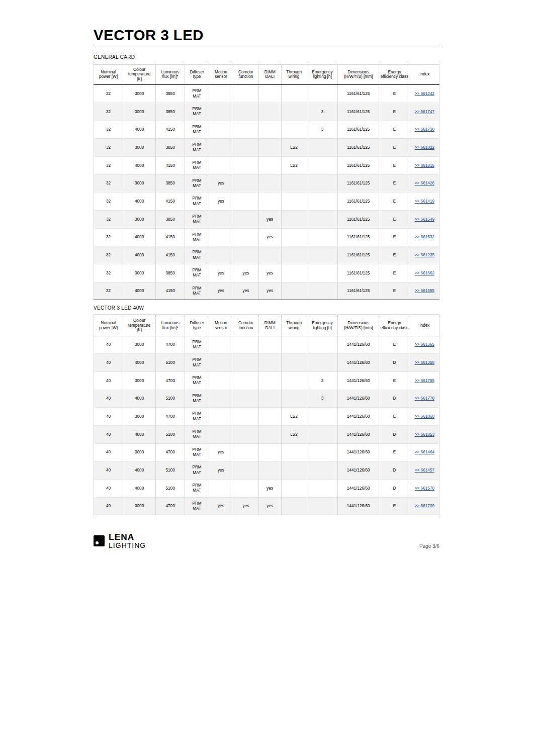VECTOR 3 LED
GENERAL CARD
| Nominal power [W] | Colour temperature [K] | Luminous flux [lm]* | Diffuser type | Motion sensor | Corridor function | DIMM DALI | Through wiring | Emergency lighting [h] | Dimensions (H/W/T/S) [mm] | Energy efficiency class | Index |
| --- | --- | --- | --- | --- | --- | --- | --- | --- | --- | --- | --- |
| 32 | 3000 | 3850 | PRM MAT | | | | | | 1161/61/125 | E | >> 661242 |
| 32 | 3000 | 3850 | PRM MAT | | | | | 3 | 1161/61/125 | E | >> 661747 |
| 32 | 4000 | 4150 | PRM MAT | | | | | 3 | 1161/61/125 | E | >> 661730 |
| 32 | 3000 | 3850 | PRM MAT | | | | LS2 | | 1161/61/125 | E | >> 661822 |
| 32 | 4000 | 4150 | PRM MAT | | | | LS2 | | 1161/61/125 | E | >> 661815 |
| 32 | 3000 | 3850 | PRM MAT | yes | | | | | 1161/61/125 | E | >> 661426 |
| 32 | 4000 | 4150 | PRM MAT | yes | | | | | 1161/61/125 | E | >> 661419 |
| 32 | 3000 | 3850 | PRM MAT | | | yes | | | 1161/61/125 | E | >> 661549 |
| 32 | 4000 | 4150 | PRM MAT | | | yes | | | 1161/61/125 | E | >> 661532 |
| 32 | 4000 | 4150 | PRM MAT | | | | | | 1161/61/125 | E | >> 661235 |
| 32 | 3000 | 3850 | PRM MAT | yes | yes | yes | | | 1161/61/125 | E | >> 661662 |
| 32 | 4000 | 4150 | PRM MAT | yes | yes | yes | | | 1161/61/125 | E | >> 661655 |
VECTOR 3 LED 40W
| Nominal power [W] | Colour temperature [K] | Luminous flux [lm]* | Diffuser type | Motion sensor | Corridor function | DIMM DALI | Through wiring | Emergency lighting [h] | Dimensions (H/W/T/S) [mm] | Energy efficiency class | Index |
| --- | --- | --- | --- | --- | --- | --- | --- | --- | --- | --- | --- |
| 40 | 3000 | 4700 | PRM MAT | | | | | | 1441/126/60 | E | >> 661365 |
| 40 | 4000 | 5100 | PRM MAT | | | | | | 1441/126/60 | D | >> 661358 |
| 40 | 3000 | 4700 | PRM MAT | | | | | 3 | 1441/126/60 | E | >> 661785 |
| 40 | 4000 | 5100 | PRM MAT | | | | | 3 | 1441/126/60 | D | >> 661778 |
| 40 | 3000 | 4700 | PRM MAT | | | | LS2 | | 1441/126/60 | E | >> 661860 |
| 40 | 4000 | 5100 | PRM MAT | | | | LS2 | | 1441/126/60 | D | >> 661853 |
| 40 | 3000 | 4700 | PRM MAT | yes | | | | | 1441/126/60 | E | >> 661464 |
| 40 | 4000 | 5100 | PRM MAT | yes | | | | | 1441/126/60 | D | >> 661457 |
| 40 | 4000 | 5100 | PRM MAT | | | yes | | | 1441/126/60 | D | >> 661570 |
| 40 | 3000 | 4700 | PRM MAT | yes | yes | yes | | | 1441/126/60 | E | >> 661709 |
LENA LIGHTING
Page 3/6